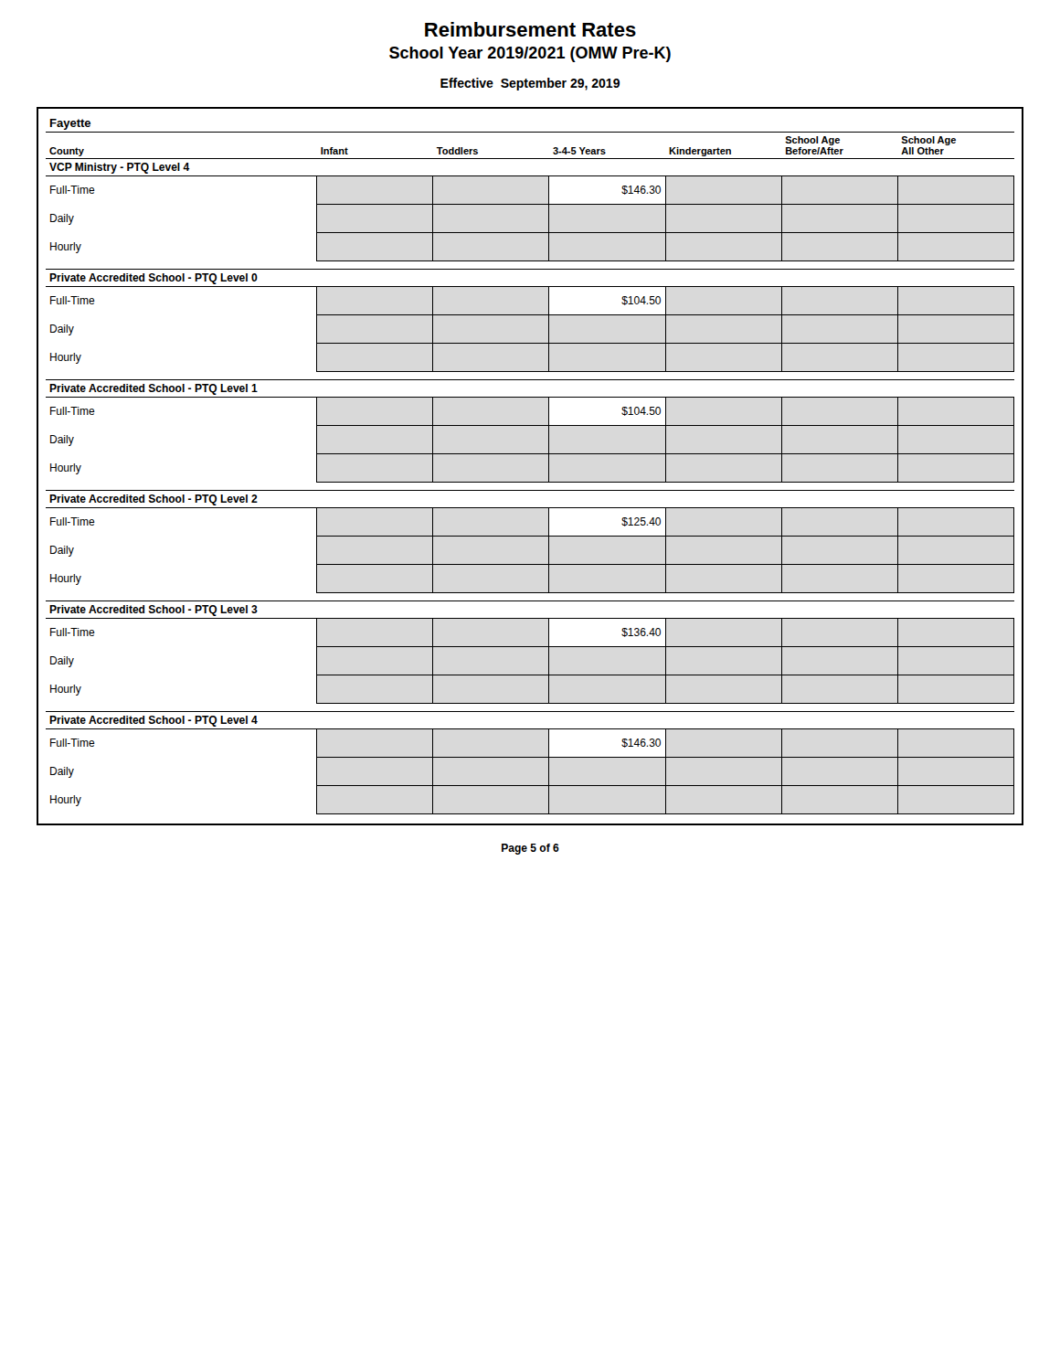Reimbursement Rates
School Year 2019/2021 (OMW Pre-K)
Effective September 29, 2019
| Fayette |
| County | Infant | Toddlers | 3-4-5 Years | Kindergarten | School Age Before/After | School Age All Other |
| VCP Ministry - PTQ Level 4 |
| Full-Time | | | $146.30 | | | |
| Daily | | | | | | |
| Hourly | | | | | | |
| Private Accredited School - PTQ Level 0 |
| Full-Time | | | $104.50 | | | |
| Daily | | | | | | |
| Hourly | | | | | | |
| Private Accredited School - PTQ Level 1 |
| Full-Time | | | $104.50 | | | |
| Daily | | | | | | |
| Hourly | | | | | | |
| Private Accredited School - PTQ Level 2 |
| Full-Time | | | $125.40 | | | |
| Daily | | | | | | |
| Hourly | | | | | | |
| Private Accredited School - PTQ Level 3 |
| Full-Time | | | $136.40 | | | |
| Daily | | | | | | |
| Hourly | | | | | | |
| Private Accredited School - PTQ Level 4 |
| Full-Time | | | $146.30 | | | |
| Daily | | | | | | |
| Hourly | | | | | | |
Page 5 of 6